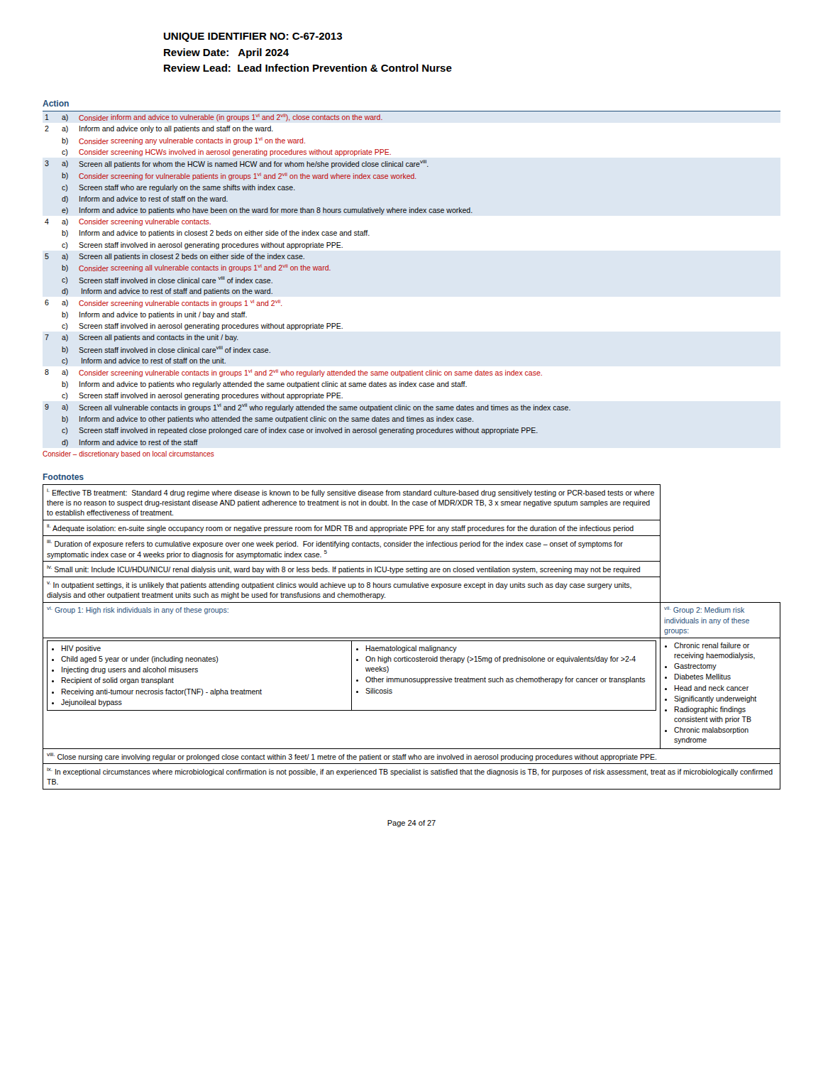UNIQUE IDENTIFIER NO: C-67-2013 Review Date: April 2024 Review Lead: Lead Infection Prevention & Control Nurse
Action
| 1 | a) | Consider inform and advice to vulnerable (in groups 1 vi and 2 vii ), close contacts on the ward. |
| 2 | a) | Inform and advice only to all patients and staff on the ward. |
| | b) | Consider screening any vulnerable contacts in group 1 vi on the ward. |
| | c) | Consider screening HCWs involved in aerosol generating procedures without appropriate PPE. |
| 3 | a) | Screen all patients for whom the HCW is named HCW and for whom he/she provided close clinical care viii . |
| | b) | Consider screening for vulnerable patients in groups 1 vi and 2 vii on the ward where index case worked. |
| | c) | Screen staff who are regularly on the same shifts with index case. |
| | d) | Inform and advice to rest of staff on the ward. |
| | e) | Inform and advice to patients who have been on the ward for more than 8 hours cumulatively where index case worked. |
| 4 | a) | Consider screening vulnerable contacts. |
| | b) | Inform and advice to patients in closest 2 beds on either side of the index case and staff. |
| | c) | Screen staff involved in aerosol generating procedures without appropriate PPE. |
| 5 | a) | Screen all patients in closest 2 beds on either side of the index case. |
| | b) | Consider screening all vulnerable contacts in groups 1 vi and 2 vii on the ward. |
| | c) | Screen staff involved in close clinical care viii of index case. |
| | d) | Inform and advice to rest of staff and patients on the ward. |
| 6 | a) | Consider screening vulnerable contacts in groups 1 vi and 2 vii . |
| | b) | Inform and advice to patients in unit / bay and staff. |
| | c) | Screen staff involved in aerosol generating procedures without appropriate PPE. |
| 7 | a) | Screen all patients and contacts in the unit / bay. |
| | b) | Screen staff involved in close clinical care viii of index case. |
| | c) | Inform and advice to rest of staff on the unit. |
| 8 | a) | Consider screening vulnerable contacts in groups 1 vi and 2 vii who regularly attended the same outpatient clinic on same dates as index case. |
| | b) | Inform and advice to patients who regularly attended the same outpatient clinic at same dates as index case and staff. |
| | c) | Screen staff involved in aerosol generating procedures without appropriate PPE. |
| 9 | a) | Screen all vulnerable contacts in groups 1 vi and 2 vii who regularly attended the same outpatient clinic on the same dates and times as the index case. |
| | b) | Inform and advice to other patients who attended the same outpatient clinic on the same dates and times as index case. |
| | c) | Screen staff involved in repeated close prolonged care of index case or involved in aerosol generating procedures without appropriate PPE. |
| | d) | Inform and advice to rest of the staff |
Consider – discretionary based on local circumstances
Footnotes
| i. Effective TB treatment: Standard 4 drug regime where disease is known to be fully sensitive disease from standard culture-based drug sensitively testing or PCR-based tests or where there is no reason to suspect drug-resistant disease AND patient adherence to treatment is not in doubt. In the case of MDR/XDR TB, 3 x smear negative sputum samples are required to establish effectiveness of treatment. |
| ii. Adequate isolation: en-suite single occupancy room or negative pressure room for MDR TB and appropriate PPE for any staff procedures for the duration of the infectious period |
| iii. Duration of exposure refers to cumulative exposure over one week period. For identifying contacts, consider the infectious period for the index case – onset of symptoms for symptomatic index case or 4 weeks prior to diagnosis for asymptomatic index case. 5 |
| iv. Small unit: Include ICU/HDU/NICU/ renal dialysis unit, ward bay with 8 or less beds. If patients in ICU-type setting are on closed ventilation system, screening may not be required |
| v. In outpatient settings, it is unlikely that patients attending outpatient clinics would achieve up to 8 hours cumulative exposure except in day units such as day case surgery units, dialysis and other outpatient treatment units such as might be used for transfusions and chemotherapy. |
| vi. Group 1: High risk individuals in any of these groups: | vii. Group 2: Medium risk individuals in any of these groups: |
| / HIV positive Child aged 5 year or under (including neonates) Injecting drug users and alcohol misusers Recipient of solid organ transplant Receiving anti-tumour necrosis factor(TNF) - alpha treatment Jejunoileal bypass / Haematological malignancy On high corticosteroid therapy (>15mg of prednisolone or equivalents/day for >2-4 weeks) Other immunosuppressive treatment such as chemotherapy for cancer or transplants Silicosis / | Chronic renal failure or receiving haemodialysis, Gastrectomy Diabetes Mellitus Head and neck cancer Significantly underweight Radiographic findings consistent with prior TB Chronic malabsorption syndrome |
| viii. Close nursing care involving regular or prolonged close contact within 3 feet/ 1 metre of the patient or staff who are involved in aerosol producing procedures without appropriate PPE. |
| ix. In exceptional circumstances where microbiological confirmation is not possible, if an experienced TB specialist is satisfied that the diagnosis is TB, for purposes of risk assessment, treat as if microbiologically confirmed TB. |
Page 24 of 27